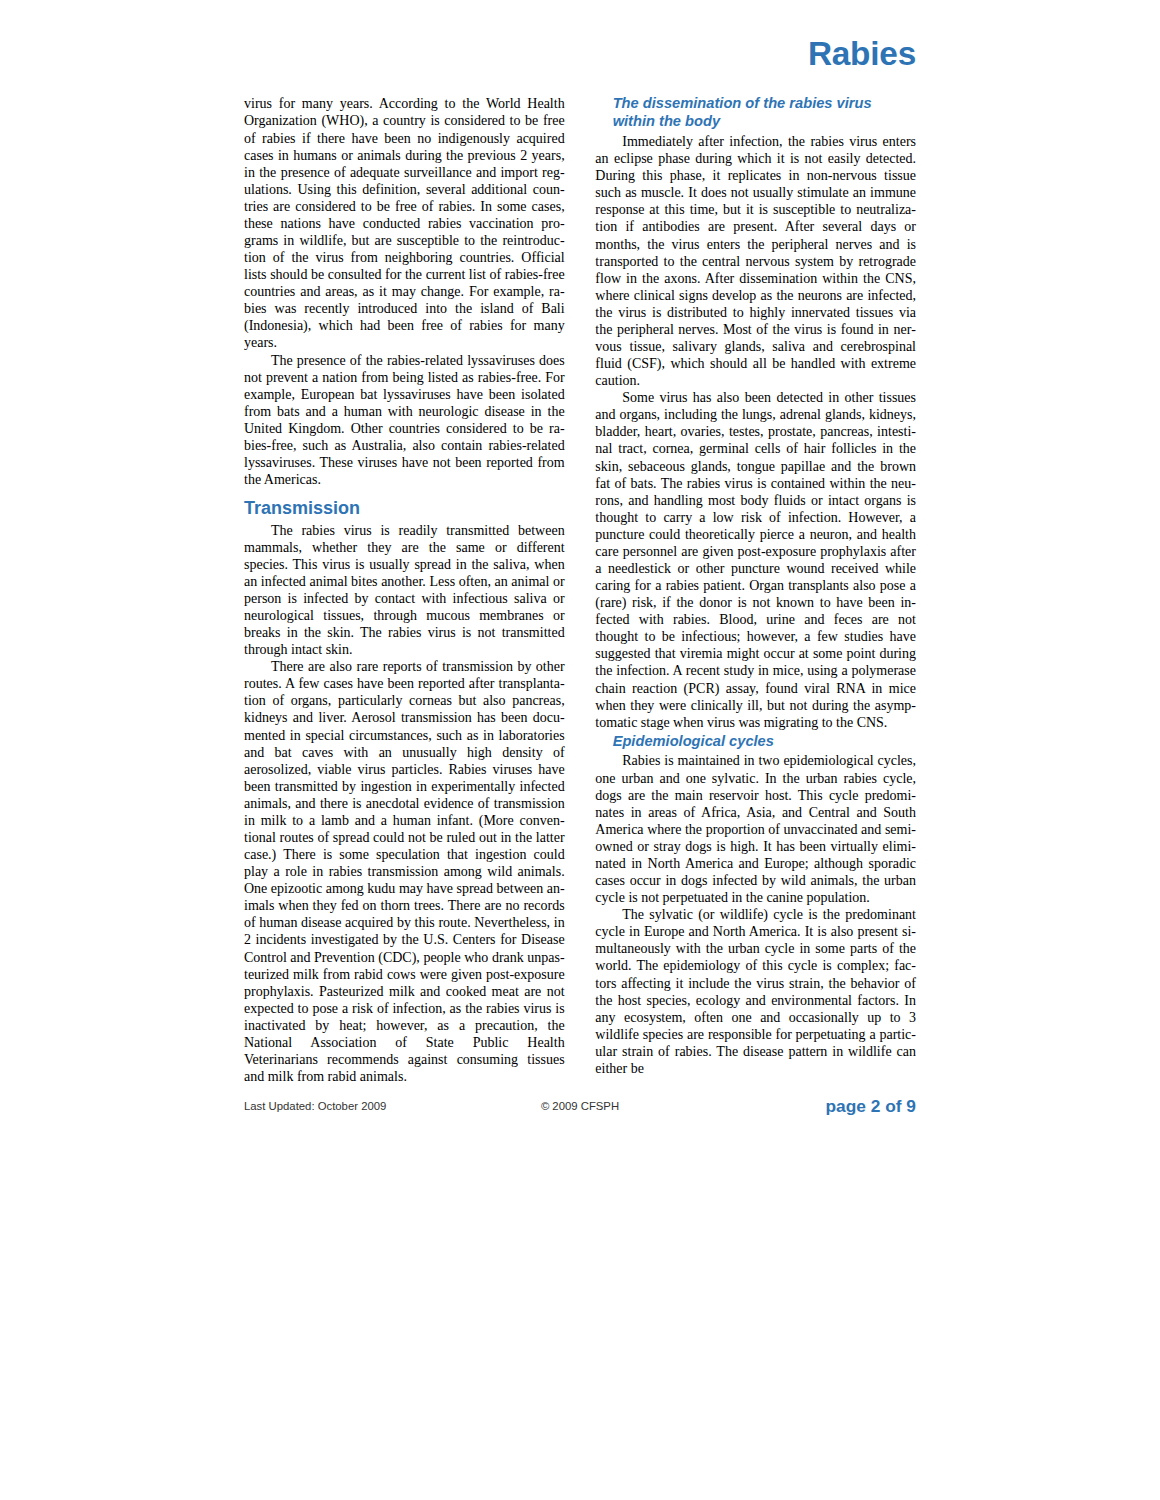Rabies
virus for many years. According to the World Health Organization (WHO), a country is considered to be free of rabies if there have been no indigenously acquired cases in humans or animals during the previous 2 years, in the presence of adequate surveillance and import regulations. Using this definition, several additional countries are considered to be free of rabies. In some cases, these nations have conducted rabies vaccination programs in wildlife, but are susceptible to the reintroduction of the virus from neighboring countries. Official lists should be consulted for the current list of rabies-free countries and areas, as it may change. For example, rabies was recently introduced into the island of Bali (Indonesia), which had been free of rabies for many years.
The presence of the rabies-related lyssaviruses does not prevent a nation from being listed as rabies-free. For example, European bat lyssaviruses have been isolated from bats and a human with neurologic disease in the United Kingdom. Other countries considered to be rabies-free, such as Australia, also contain rabies-related lyssaviruses. These viruses have not been reported from the Americas.
Transmission
The rabies virus is readily transmitted between mammals, whether they are the same or different species. This virus is usually spread in the saliva, when an infected animal bites another. Less often, an animal or person is infected by contact with infectious saliva or neurological tissues, through mucous membranes or breaks in the skin. The rabies virus is not transmitted through intact skin.
There are also rare reports of transmission by other routes. A few cases have been reported after transplantation of organs, particularly corneas but also pancreas, kidneys and liver. Aerosol transmission has been documented in special circumstances, such as in laboratories and bat caves with an unusually high density of aerosolized, viable virus particles. Rabies viruses have been transmitted by ingestion in experimentally infected animals, and there is anecdotal evidence of transmission in milk to a lamb and a human infant. (More conventional routes of spread could not be ruled out in the latter case.) There is some speculation that ingestion could play a role in rabies transmission among wild animals. One epizootic among kudu may have spread between animals when they fed on thorn trees. There are no records of human disease acquired by this route. Nevertheless, in 2 incidents investigated by the U.S. Centers for Disease Control and Prevention (CDC), people who drank unpasteurized milk from rabid cows were given post-exposure prophylaxis. Pasteurized milk and cooked meat are not expected to pose a risk of infection, as the rabies virus is inactivated by heat; however, as a precaution, the National Association of State Public Health Veterinarians recommends against consuming tissues and milk from rabid animals.
The dissemination of the rabies virus within the body
Immediately after infection, the rabies virus enters an eclipse phase during which it is not easily detected. During this phase, it replicates in non-nervous tissue such as muscle. It does not usually stimulate an immune response at this time, but it is susceptible to neutralization if antibodies are present. After several days or months, the virus enters the peripheral nerves and is transported to the central nervous system by retrograde flow in the axons. After dissemination within the CNS, where clinical signs develop as the neurons are infected, the virus is distributed to highly innervated tissues via the peripheral nerves. Most of the virus is found in nervous tissue, salivary glands, saliva and cerebrospinal fluid (CSF), which should all be handled with extreme caution.
Some virus has also been detected in other tissues and organs, including the lungs, adrenal glands, kidneys, bladder, heart, ovaries, testes, prostate, pancreas, intestinal tract, cornea, germinal cells of hair follicles in the skin, sebaceous glands, tongue papillae and the brown fat of bats. The rabies virus is contained within the neurons, and handling most body fluids or intact organs is thought to carry a low risk of infection. However, a puncture could theoretically pierce a neuron, and health care personnel are given post-exposure prophylaxis after a needlestick or other puncture wound received while caring for a rabies patient. Organ transplants also pose a (rare) risk, if the donor is not known to have been infected with rabies. Blood, urine and feces are not thought to be infectious; however, a few studies have suggested that viremia might occur at some point during the infection. A recent study in mice, using a polymerase chain reaction (PCR) assay, found viral RNA in mice when they were clinically ill, but not during the asymptomatic stage when virus was migrating to the CNS.
Epidemiological cycles
Rabies is maintained in two epidemiological cycles, one urban and one sylvatic. In the urban rabies cycle, dogs are the main reservoir host. This cycle predominates in areas of Africa, Asia, and Central and South America where the proportion of unvaccinated and semi-owned or stray dogs is high. It has been virtually eliminated in North America and Europe; although sporadic cases occur in dogs infected by wild animals, the urban cycle is not perpetuated in the canine population.
The sylvatic (or wildlife) cycle is the predominant cycle in Europe and North America. It is also present simultaneously with the urban cycle in some parts of the world. The epidemiology of this cycle is complex; factors affecting it include the virus strain, the behavior of the host species, ecology and environmental factors. In any ecosystem, often one and occasionally up to 3 wildlife species are responsible for perpetuating a particular strain of rabies. The disease pattern in wildlife can either be
Last Updated: October 2009
© 2009 CFSPH
page 2 of 9